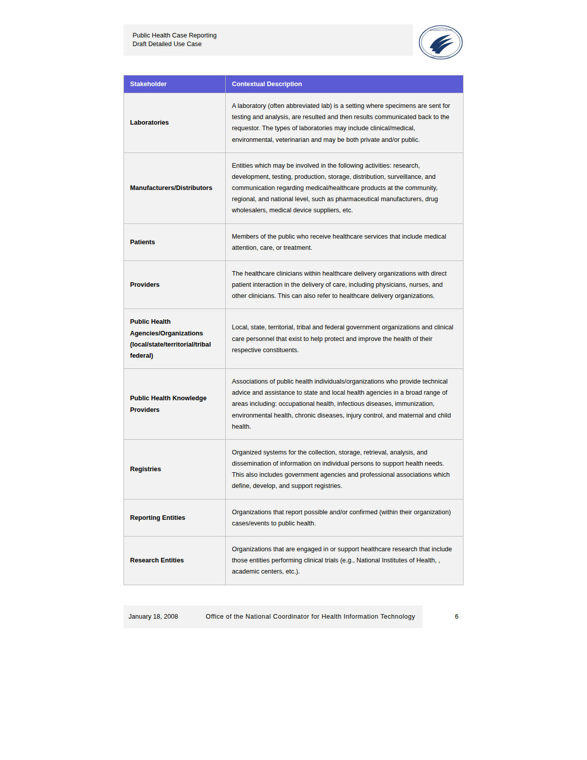Public Health Case Reporting
Draft Detailed Use Case
DEPARTMENT OF HEALTH HUMAN SERVICES USA
| Stakeholder | Contextual Description |
| --- | --- |
| Laboratories | A laboratory (often abbreviated lab) is a setting where specimens are sent for testing and analysis, are resulted and then results communicated back to the requestor. The types of laboratories may include clinical/medical, environmental, veterinarian and may be both private and/or public. |
| Manufacturers/Distributors | Entities which may be involved in the following activities: research, development, testing, production, storage, distribution, surveillance, and communication regarding medical/healthcare products at the community, regional, and national level, such as pharmaceutical manufacturers, drug wholesalers, medical device suppliers, etc. |
| Patients | Members of the public who receive healthcare services that include medical attention, care, or treatment. |
| Providers | The healthcare clinicians within healthcare delivery organizations with direct patient interaction in the delivery of care, including physicians, nurses, and other clinicians. This can also refer to healthcare delivery organizations. |
| Public Health Agencies/Organizations (local/state/territorial/tribal federal) | Local, state, territorial, tribal and federal government organizations and clinical care personnel that exist to help protect and improve the health of their respective constituents. |
| Public Health Knowledge Providers | Associations of public health individuals/organizations who provide technical advice and assistance to state and local health agencies in a broad range of areas including: occupational health, infectious diseases, immunization, environmental health, chronic diseases, injury control, and maternal and child health. |
| Registries | Organized systems for the collection, storage, retrieval, analysis, and dissemination of information on individual persons to support health needs. This also includes government agencies and professional associations which define, develop, and support registries. |
| Reporting Entities | Organizations that report possible and/or confirmed (within their organization) cases/events to public health. |
| Research Entities | Organizations that are engaged in or support healthcare research that include those entities performing clinical trials (e.g., National Institutes of Health, , academic centers, etc.). |
January 18, 2008
Office of the National Coordinator for Health Information Technology
6